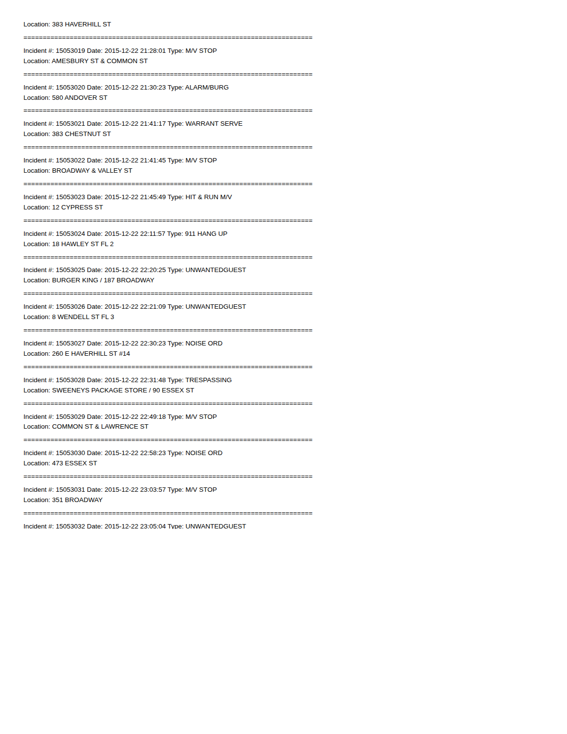Location: 383 HAVERHILL ST
===========================================================================
Incident #: 15053019 Date: 2015-12-22 21:28:01 Type: M/V STOP
Location: AMESBURY ST & COMMON ST
===========================================================================
Incident #: 15053020 Date: 2015-12-22 21:30:23 Type: ALARM/BURG
Location: 580 ANDOVER ST
===========================================================================
Incident #: 15053021 Date: 2015-12-22 21:41:17 Type: WARRANT SERVE
Location: 383 CHESTNUT ST
===========================================================================
Incident #: 15053022 Date: 2015-12-22 21:41:45 Type: M/V STOP
Location: BROADWAY & VALLEY ST
===========================================================================
Incident #: 15053023 Date: 2015-12-22 21:45:49 Type: HIT & RUN M/V
Location: 12 CYPRESS ST
===========================================================================
Incident #: 15053024 Date: 2015-12-22 22:11:57 Type: 911 HANG UP
Location: 18 HAWLEY ST FL 2
===========================================================================
Incident #: 15053025 Date: 2015-12-22 22:20:25 Type: UNWANTEDGUEST
Location: BURGER KING / 187 BROADWAY
===========================================================================
Incident #: 15053026 Date: 2015-12-22 22:21:09 Type: UNWANTEDGUEST
Location: 8 WENDELL ST FL 3
===========================================================================
Incident #: 15053027 Date: 2015-12-22 22:30:23 Type: NOISE ORD
Location: 260 E HAVERHILL ST #14
===========================================================================
Incident #: 15053028 Date: 2015-12-22 22:31:48 Type: TRESPASSING
Location: SWEENEYS PACKAGE STORE / 90 ESSEX ST
===========================================================================
Incident #: 15053029 Date: 2015-12-22 22:49:18 Type: M/V STOP
Location: COMMON ST & LAWRENCE ST
===========================================================================
Incident #: 15053030 Date: 2015-12-22 22:58:23 Type: NOISE ORD
Location: 473 ESSEX ST
===========================================================================
Incident #: 15053031 Date: 2015-12-22 23:03:57 Type: M/V STOP
Location: 351 BROADWAY
===========================================================================
Incident #: 15053032 Date: 2015-12-22 23:05:04 Type: UNWANTEDGUEST